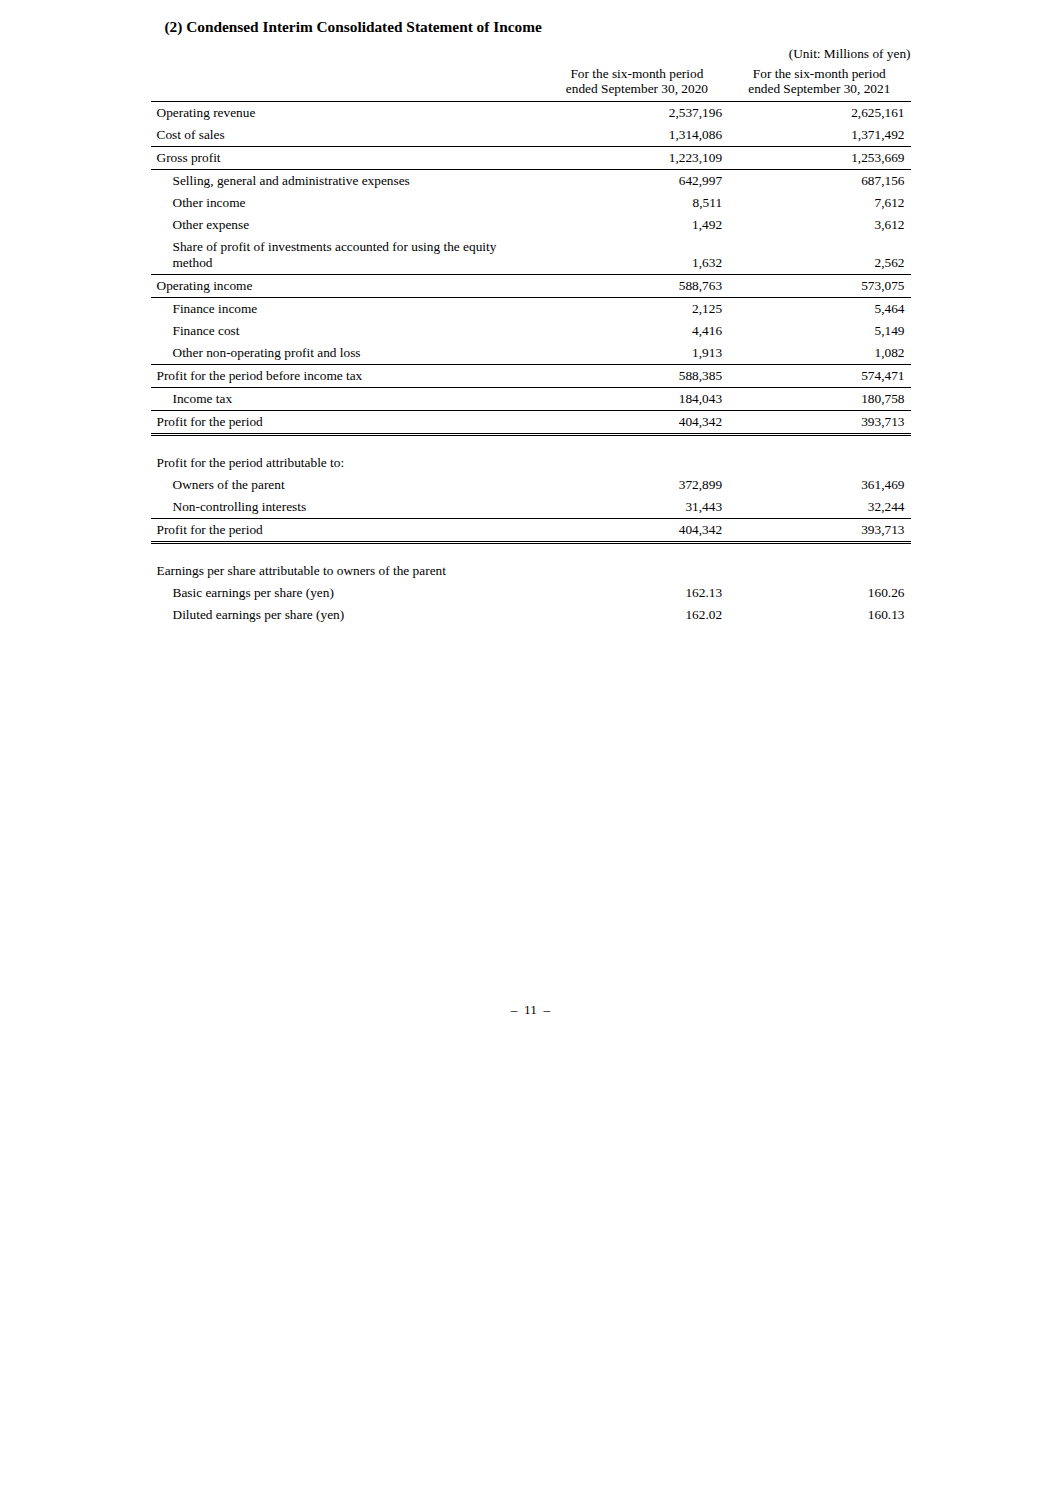(2) Condensed Interim Consolidated Statement of Income
(Unit: Millions of yen)
| | For the six-month period ended September 30, 2020 | For the six-month period ended September 30, 2021 |
| --- | --- | --- |
| Operating revenue | 2,537,196 | 2,625,161 |
| Cost of sales | 1,314,086 | 1,371,492 |
| Gross profit | 1,223,109 | 1,253,669 |
| Selling, general and administrative expenses | 642,997 | 687,156 |
| Other income | 8,511 | 7,612 |
| Other expense | 1,492 | 3,612 |
| Share of profit of investments accounted for using the equity method | 1,632 | 2,562 |
| Operating income | 588,763 | 573,075 |
| Finance income | 2,125 | 5,464 |
| Finance cost | 4,416 | 5,149 |
| Other non-operating profit and loss | 1,913 | 1,082 |
| Profit for the period before income tax | 588,385 | 574,471 |
| Income tax | 184,043 | 180,758 |
| Profit for the period | 404,342 | 393,713 |
| Profit for the period attributable to: | | |
| Owners of the parent | 372,899 | 361,469 |
| Non-controlling interests | 31,443 | 32,244 |
| Profit for the period | 404,342 | 393,713 |
| Earnings per share attributable to owners of the parent | | |
| Basic earnings per share (yen) | 162.13 | 160.26 |
| Diluted earnings per share (yen) | 162.02 | 160.13 |
– 11 –